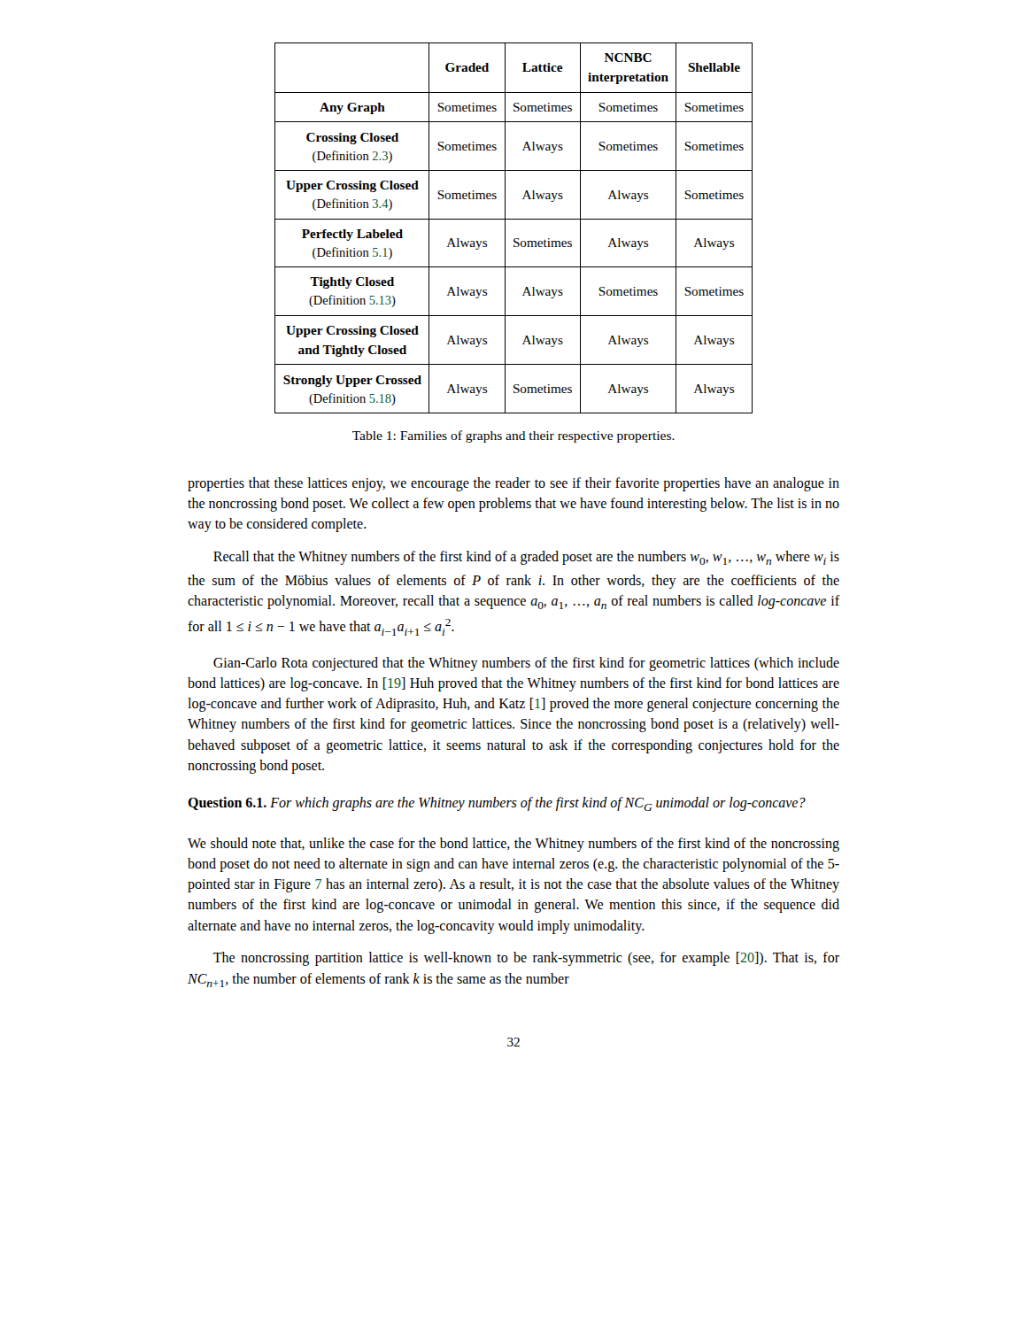| | Graded | Lattice | NCNBC interpretation | Shellable |
| --- | --- | --- | --- | --- |
| Any Graph | Sometimes | Sometimes | Sometimes | Sometimes |
| Crossing Closed (Definition 2.3 ) | Sometimes | Always | Sometimes | Sometimes |
| Upper Crossing Closed (Definition 3.4 ) | Sometimes | Always | Always | Sometimes |
| Perfectly Labeled (Definition 5.1 ) | Always | Sometimes | Always | Always |
| Tightly Closed (Definition 5.13 ) | Always | Always | Sometimes | Sometimes |
| Upper Crossing Closed and Tightly Closed | Always | Always | Always | Always |
| Strongly Upper Crossed (Definition 5.18 ) | Always | Sometimes | Always | Always |
Table 1: Families of graphs and their respective properties.
properties that these lattices enjoy, we encourage the reader to see if their favorite properties have an analogue in the noncrossing bond poset. We collect a few open problems that we have found interesting below. The list is in no way to be considered complete.
Recall that the Whitney numbers of the first kind of a graded poset are the numbers w0, w1, …, wn where wi is the sum of the Möbius values of elements of P of rank i. In other words, they are the coefficients of the characteristic polynomial. Moreover, recall that a sequence a0, a1, …, an of real numbers is called log-concave if for all 1 ≤ i ≤ n − 1 we have that ai−1ai+1 ≤ ai2.
Gian-Carlo Rota conjectured that the Whitney numbers of the first kind for geometric lattices (which include bond lattices) are log-concave. In [19] Huh proved that the Whitney numbers of the first kind for bond lattices are log-concave and further work of Adiprasito, Huh, and Katz [1] proved the more general conjecture concerning the Whitney numbers of the first kind for geometric lattices. Since the noncrossing bond poset is a (relatively) well-behaved subposet of a geometric lattice, it seems natural to ask if the corresponding conjectures hold for the noncrossing bond poset.
Question 6.1. For which graphs are the Whitney numbers of the first kind of NCG unimodal or log-concave?
We should note that, unlike the case for the bond lattice, the Whitney numbers of the first kind of the noncrossing bond poset do not need to alternate in sign and can have internal zeros (e.g. the characteristic polynomial of the 5-pointed star in Figure 7 has an internal zero). As a result, it is not the case that the absolute values of the Whitney numbers of the first kind are log-concave or unimodal in general. We mention this since, if the sequence did alternate and have no internal zeros, the log-concavity would imply unimodality.
The noncrossing partition lattice is well-known to be rank-symmetric (see, for example [20]). That is, for NCn+1, the number of elements of rank k is the same as the number
32